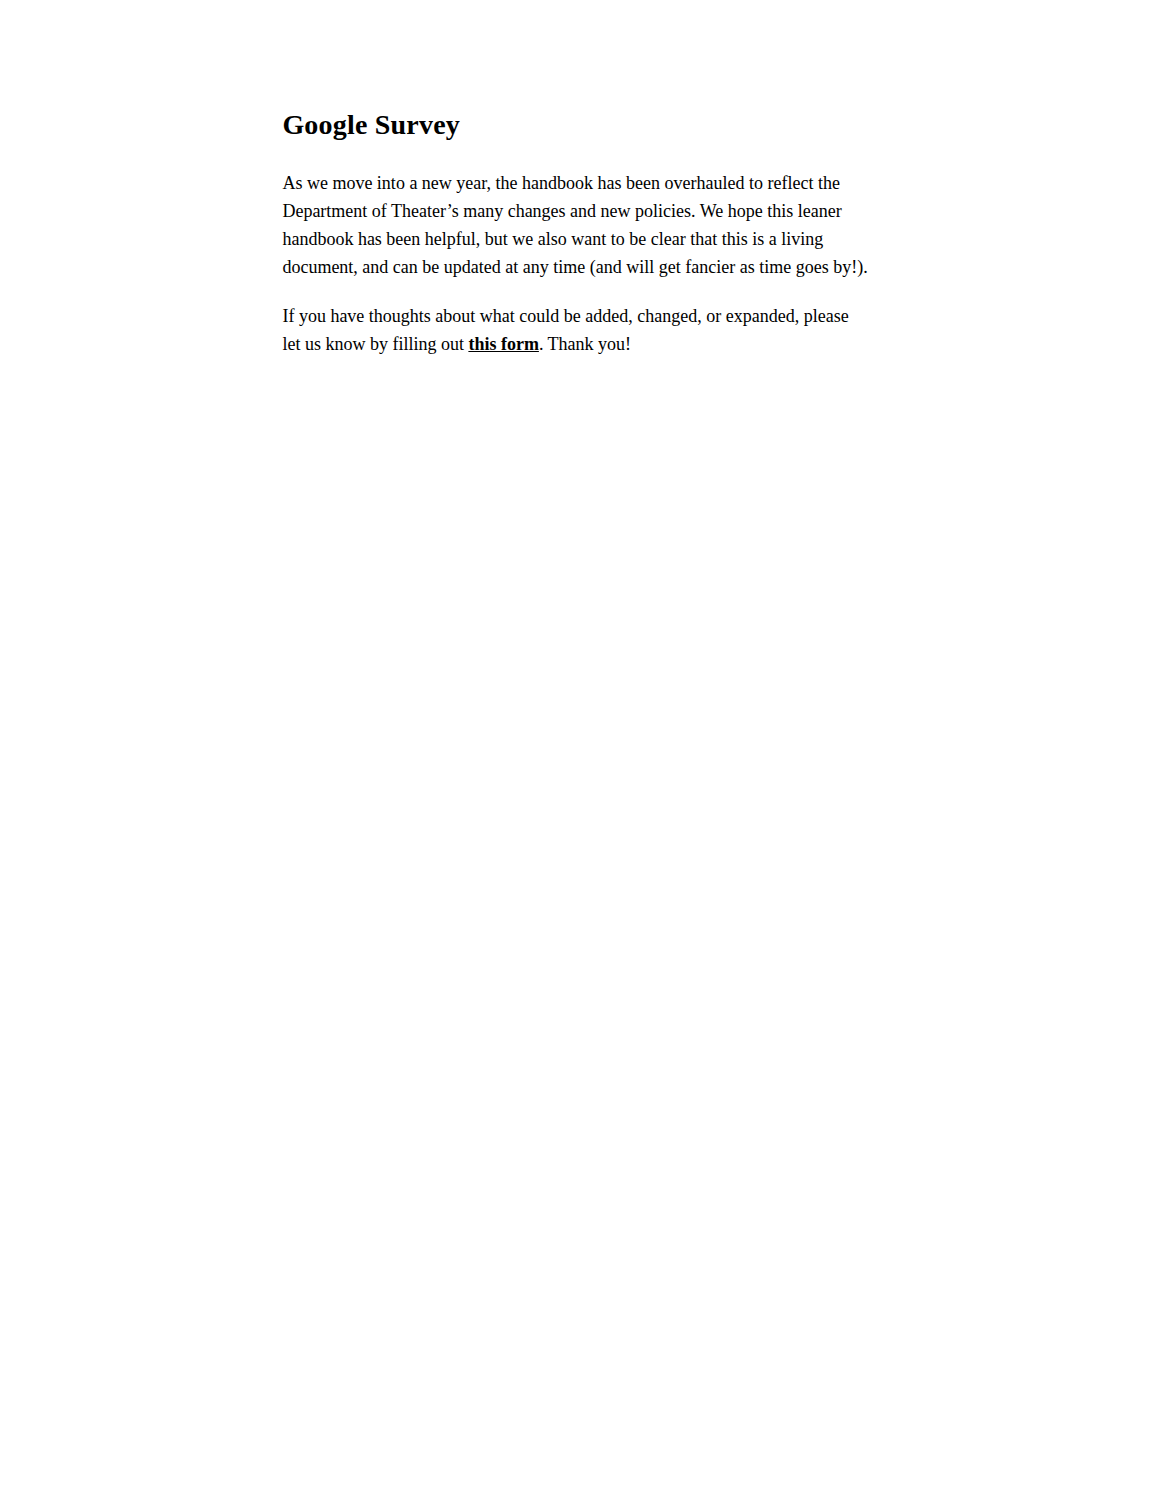Google Survey
As we move into a new year, the handbook has been overhauled to reflect the Department of Theater’s many changes and new policies. We hope this leaner handbook has been helpful, but we also want to be clear that this is a living document, and can be updated at any time (and will get fancier as time goes by!).
If you have thoughts about what could be added, changed, or expanded, please let us know by filling out this form. Thank you!